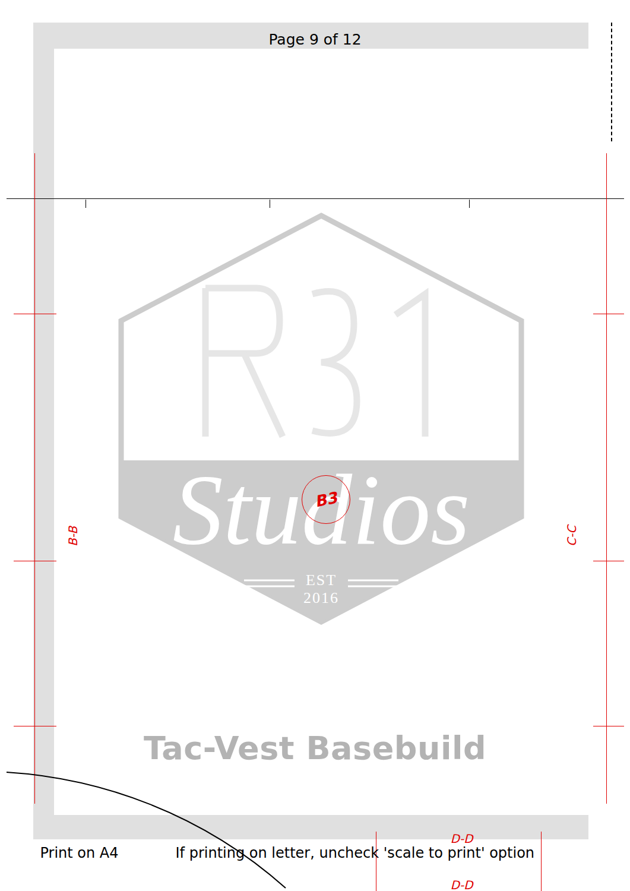Page 9 of 12
Studios EST 2016
Tac-Vest Basebuild
B-B
C-C
D-D
D-D
B3
Print on A4
If printing on letter, uncheck 'scale to print' option